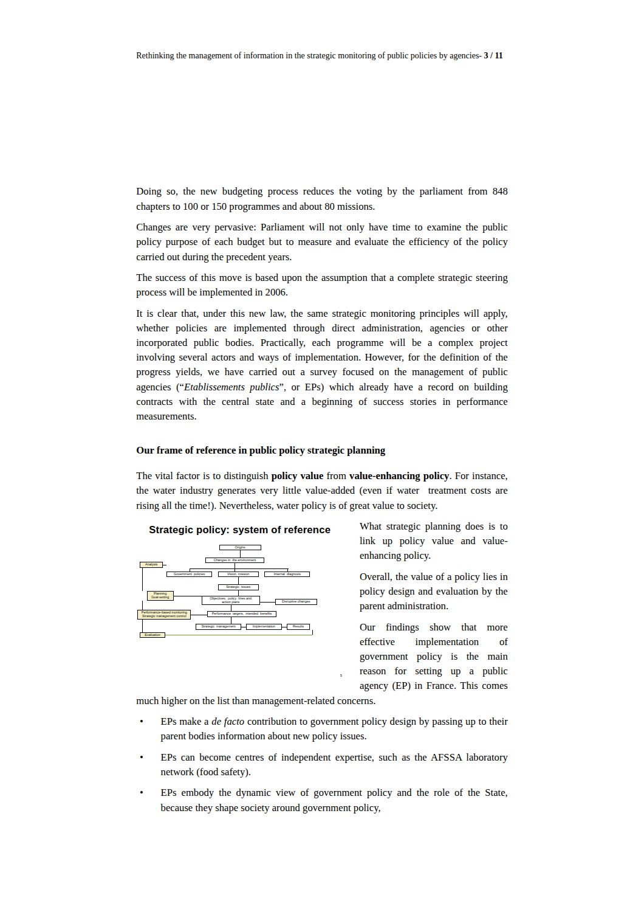Rethinking the management of information in the strategic monitoring of public policies by agencies- 3 / 11
Doing so, the new budgeting process reduces the voting by the parliament from 848 chapters to 100 or 150 programmes and about 80 missions.
Changes are very pervasive: Parliament will not only have time to examine the public policy purpose of each budget but to measure and evaluate the efficiency of the policy carried out during the precedent years.
The success of this move is based upon the assumption that a complete strategic steering process will be implemented in 2006.
It is clear that, under this new law, the same strategic monitoring principles will apply, whether policies are implemented through direct administration, agencies or other incorporated public bodies. Practically, each programme will be a complex project involving several actors and ways of implementation. However, for the definition of the progress yields, we have carried out a survey focused on the management of public agencies (“Etablissements publics”, or EPs) which already have a record on building contracts with the central state and a beginning of success stories in performance measurements.
Our frame of reference in public policy strategic planning
The vital factor is to distinguish policy value from value-enhancing policy. For instance, the water industry generates very little value-added (even if water treatment costs are rising all the time!). Nevertheless, water policy is of great value to society.
Strategic policy: system of reference
Origins
Changes in the environment
Government policies
Vision, mission
Internal diagnosis
Strategic issues
Objectives, policy lines and
action plans
Disruptive changes
Performance targets, intended benefits
Strategic management
Implementation
Results
Analysis
Planning
Goal-setting
Performance-based monitoring
Strategic management control
Evaluation
5
What strategic planning does is to link up policy value and value-enhancing policy.
Overall, the value of a policy lies in policy design and evaluation by the parent administration.
Our findings show that more effective implementation of government policy is the main reason for setting up a public agency (EP) in France. This comes much higher on the list than management-related concerns.
EPs make a de facto contribution to government policy design by passing up to their parent bodies information about new policy issues.
EPs can become centres of independent expertise, such as the AFSSA laboratory network (food safety).
EPs embody the dynamic view of government policy and the role of the State, because they shape society around government policy,